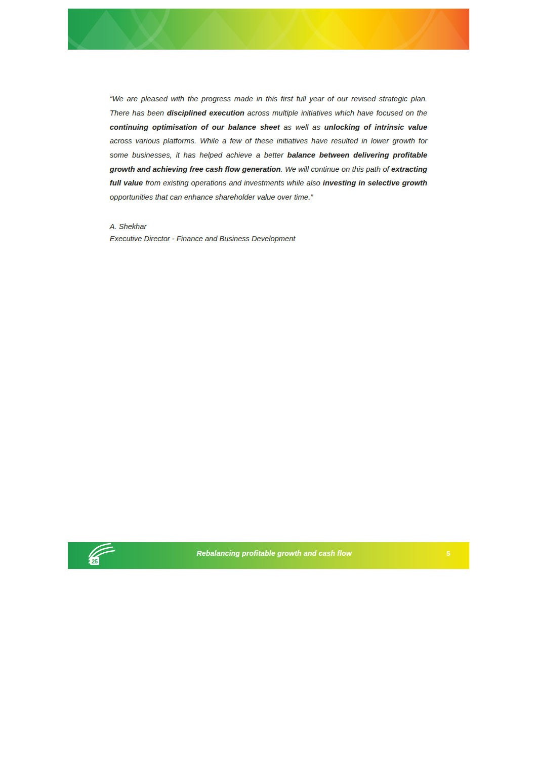“We are pleased with the progress made in this first full year of our revised strategic plan. There has been disciplined execution across multiple initiatives which have focused on the continuing optimisation of our balance sheet as well as unlocking of intrinsic value across various platforms. While a few of these initiatives have resulted in lower growth for some businesses, it has helped achieve a better balance between delivering profitable growth and achieving free cash flow generation. We will continue on this path of extracting full value from existing operations and investments while also investing in selective growth opportunities that can enhance shareholder value over time.”
A. Shekhar
Executive Director - Finance and Business Development
Transforming Tomorrow 25 25
Rebalancing profitable growth and cash flow
5